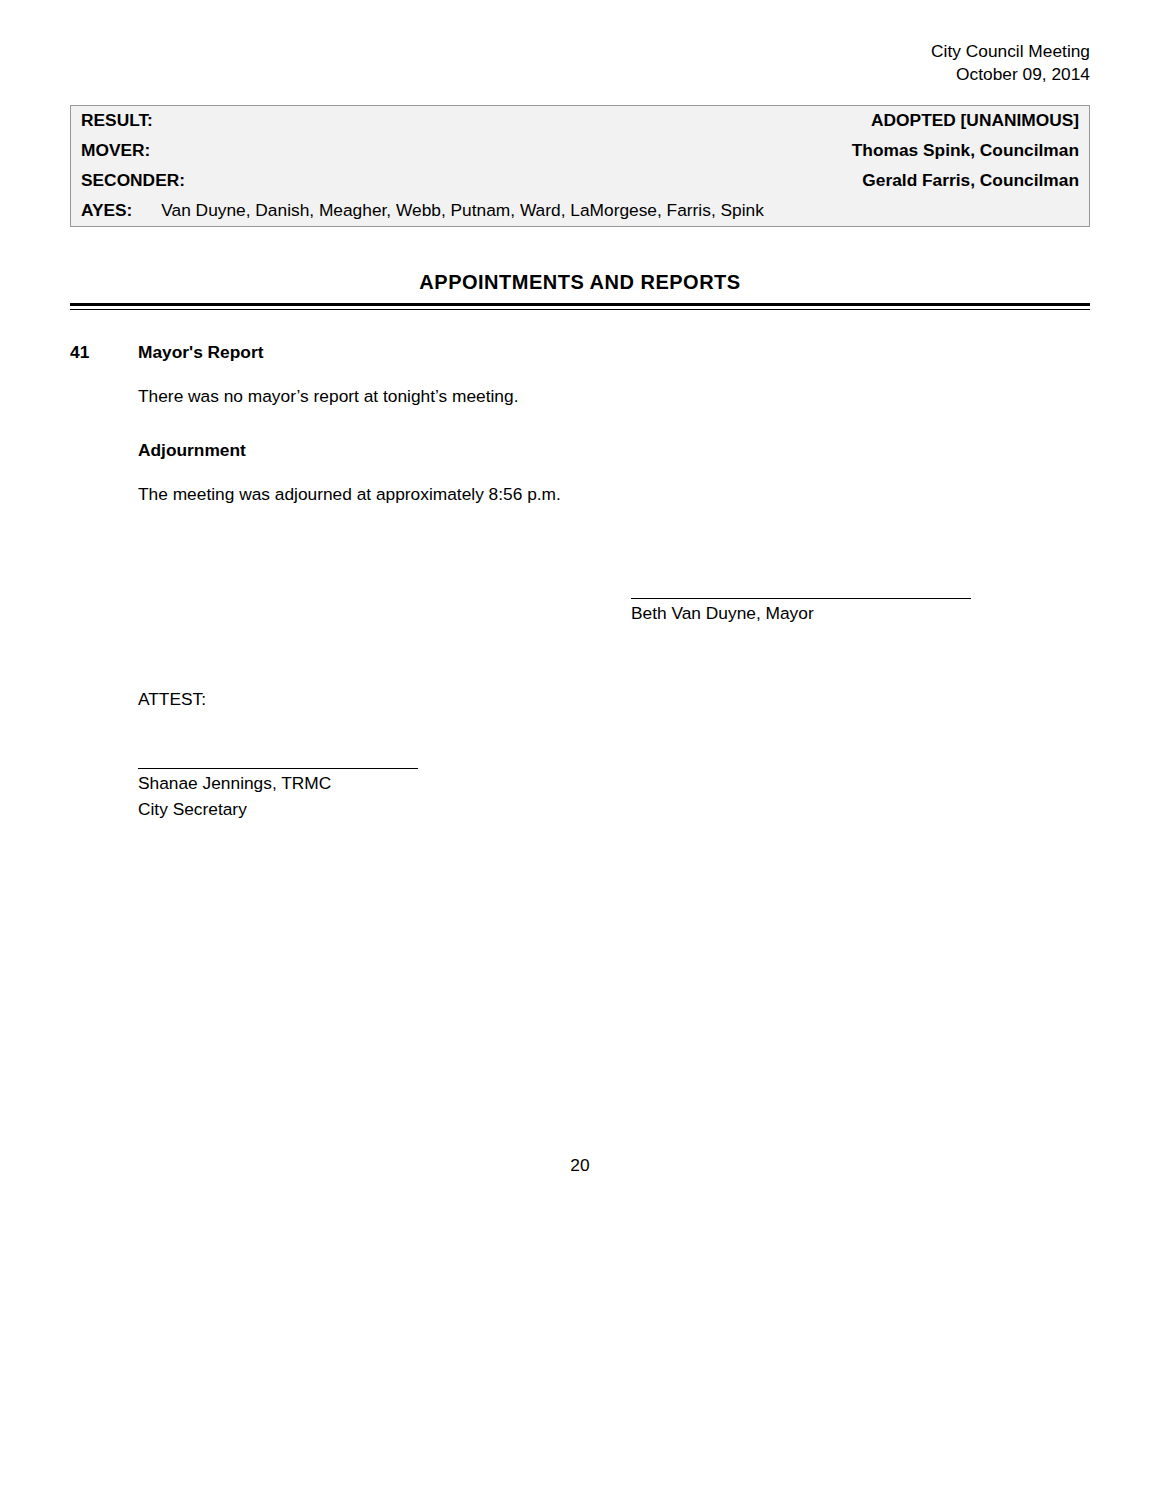City Council Meeting
October 09, 2014
| RESULT: | ADOPTED [UNANIMOUS] |
| MOVER: | Thomas Spink, Councilman |
| SECONDER: | Gerald Farris, Councilman |
| AYES: Van Duyne, Danish, Meagher, Webb, Putnam, Ward, LaMorgese, Farris, Spink |
APPOINTMENTS AND REPORTS
41 Mayor's Report
There was no mayor’s report at tonight’s meeting.
Adjournment
The meeting was adjourned at approximately 8:56 p.m.
Beth Van Duyne, Mayor
ATTEST:
Shanae Jennings, TRMC
City Secretary
20